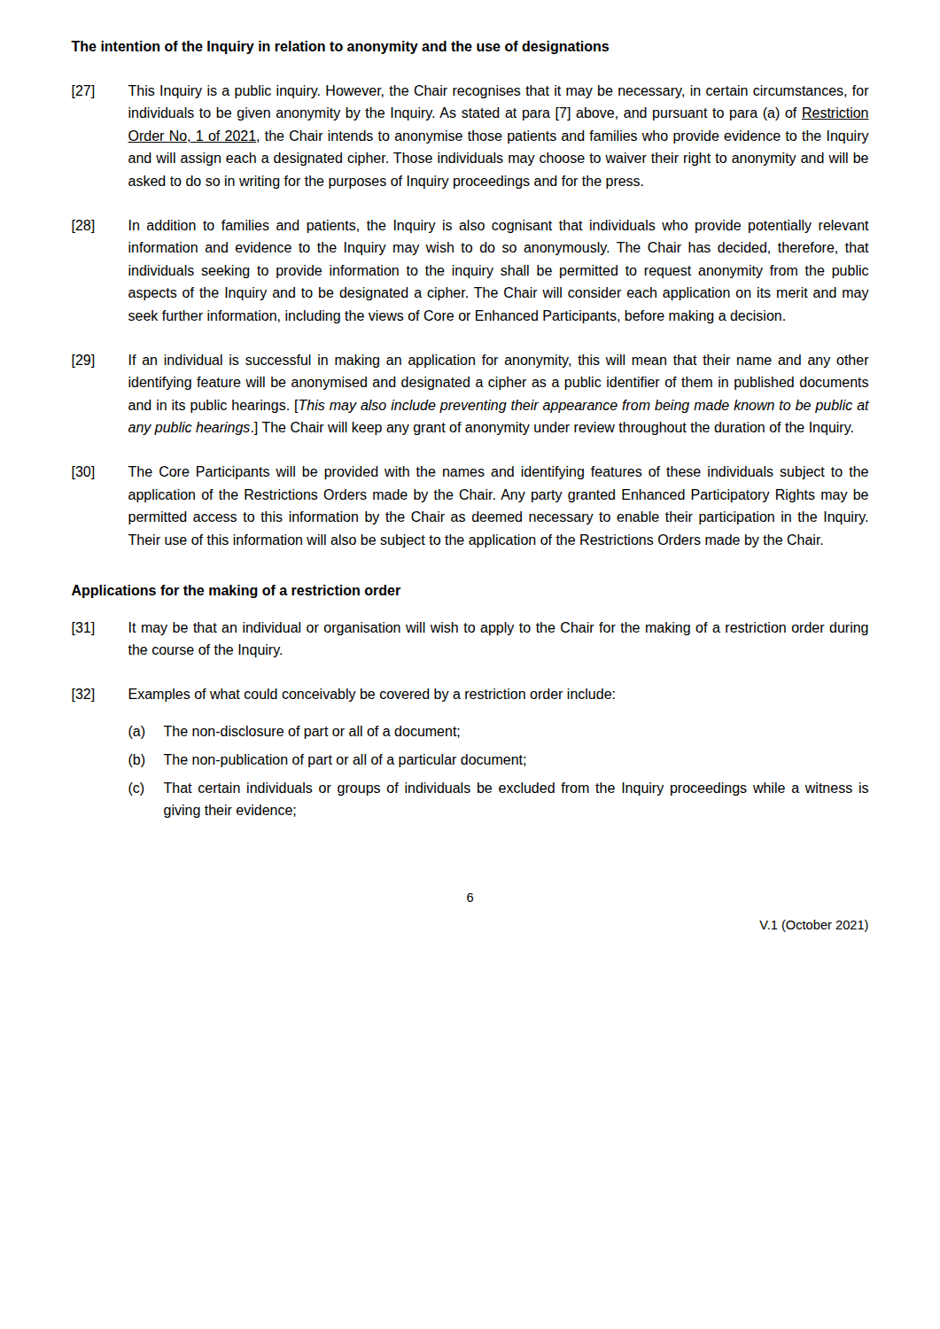The intention of the Inquiry in relation to anonymity and the use of designations
[27]
This Inquiry is a public inquiry. However, the Chair recognises that it may be necessary, in certain circumstances, for individuals to be given anonymity by the Inquiry. As stated at para [7] above, and pursuant to para (a) of Restriction Order No, 1 of 2021, the Chair intends to anonymise those patients and families who provide evidence to the Inquiry and will assign each a designated cipher. Those individuals may choose to waiver their right to anonymity and will be asked to do so in writing for the purposes of Inquiry proceedings and for the press.
[28]
In addition to families and patients, the Inquiry is also cognisant that individuals who provide potentially relevant information and evidence to the Inquiry may wish to do so anonymously. The Chair has decided, therefore, that individuals seeking to provide information to the inquiry shall be permitted to request anonymity from the public aspects of the Inquiry and to be designated a cipher. The Chair will consider each application on its merit and may seek further information, including the views of Core or Enhanced Participants, before making a decision.
[29]
If an individual is successful in making an application for anonymity, this will mean that their name and any other identifying feature will be anonymised and designated a cipher as a public identifier of them in published documents and in its public hearings. [This may also include preventing their appearance from being made known to be public at any public hearings.] The Chair will keep any grant of anonymity under review throughout the duration of the Inquiry.
[30]
The Core Participants will be provided with the names and identifying features of these individuals subject to the application of the Restrictions Orders made by the Chair. Any party granted Enhanced Participatory Rights may be permitted access to this information by the Chair as deemed necessary to enable their participation in the Inquiry. Their use of this information will also be subject to the application of the Restrictions Orders made by the Chair.
Applications for the making of a restriction order
[31]
It may be that an individual or organisation will wish to apply to the Chair for the making of a restriction order during the course of the Inquiry.
[32]
Examples of what could conceivably be covered by a restriction order include:
(a) The non-disclosure of part or all of a document;
(b) The non-publication of part or all of a particular document;
(c) That certain individuals or groups of individuals be excluded from the Inquiry proceedings while a witness is giving their evidence;
6
V.1 (October 2021)